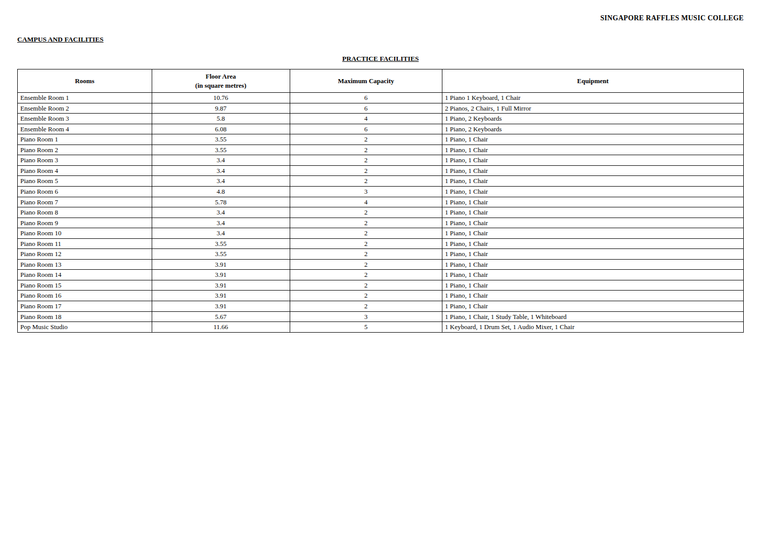SINGAPORE RAFFLES MUSIC COLLEGE
CAMPUS AND FACILITIES
PRACTICE FACILITIES
| Rooms | Floor Area (in square metres) | Maximum Capacity | Equipment |
| --- | --- | --- | --- |
| Ensemble Room 1 | 10.76 | 6 | 1 Piano 1 Keyboard, 1 Chair |
| Ensemble Room 2 | 9.87 | 6 | 2 Pianos, 2 Chairs, 1 Full Mirror |
| Ensemble Room 3 | 5.8 | 4 | 1 Piano, 2 Keyboards |
| Ensemble Room 4 | 6.08 | 6 | 1 Piano, 2 Keyboards |
| Piano Room 1 | 3.55 | 2 | 1 Piano, 1 Chair |
| Piano Room 2 | 3.55 | 2 | 1 Piano, 1 Chair |
| Piano Room 3 | 3.4 | 2 | 1 Piano, 1 Chair |
| Piano Room 4 | 3.4 | 2 | 1 Piano, 1 Chair |
| Piano Room 5 | 3.4 | 2 | 1 Piano, 1 Chair |
| Piano Room 6 | 4.8 | 3 | 1 Piano, 1 Chair |
| Piano Room 7 | 5.78 | 4 | 1 Piano, 1 Chair |
| Piano Room 8 | 3.4 | 2 | 1 Piano, 1 Chair |
| Piano Room 9 | 3.4 | 2 | 1 Piano, 1 Chair |
| Piano Room 10 | 3.4 | 2 | 1 Piano, 1 Chair |
| Piano Room 11 | 3.55 | 2 | 1 Piano, 1 Chair |
| Piano Room 12 | 3.55 | 2 | 1 Piano, 1 Chair |
| Piano Room 13 | 3.91 | 2 | 1 Piano, 1 Chair |
| Piano Room 14 | 3.91 | 2 | 1 Piano, 1 Chair |
| Piano Room 15 | 3.91 | 2 | 1 Piano, 1 Chair |
| Piano Room 16 | 3.91 | 2 | 1 Piano, 1 Chair |
| Piano Room 17 | 3.91 | 2 | 1 Piano, 1 Chair |
| Piano Room 18 | 5.67 | 3 | 1 Piano, 1 Chair, 1 Study Table, 1 Whiteboard |
| Pop Music Studio | 11.66 | 5 | 1 Keyboard, 1 Drum Set, 1 Audio Mixer, 1 Chair |